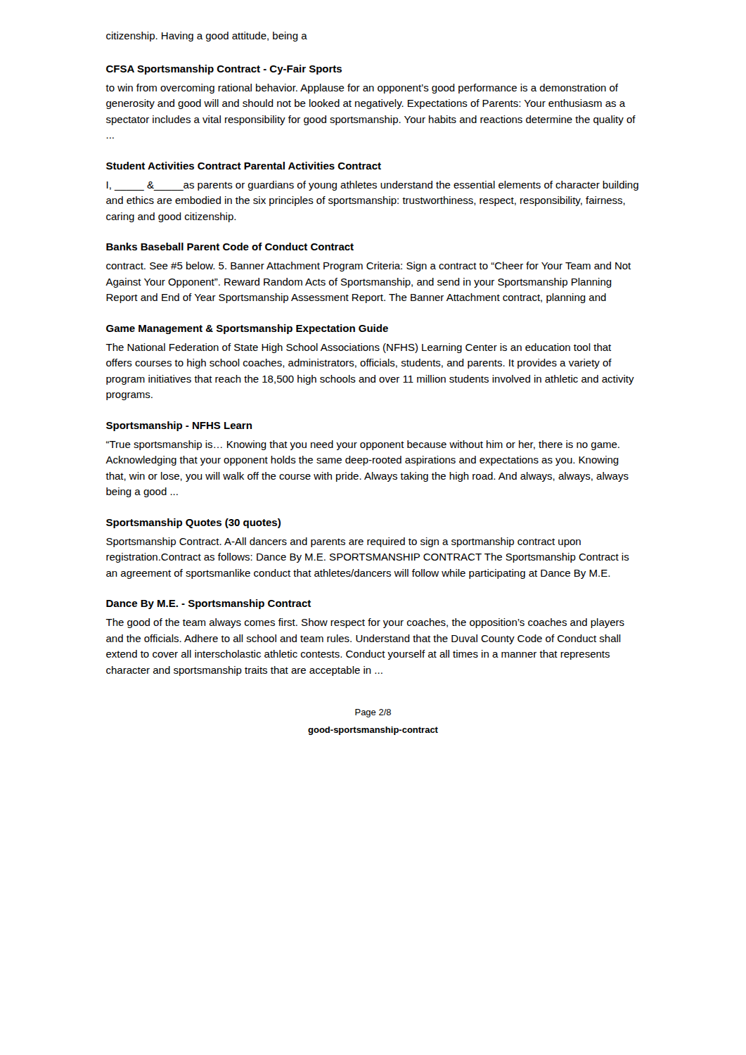citizenship. Having a good attitude, being a
CFSA Sportsmanship Contract - Cy-Fair Sports
to win from overcoming rational behavior. Applause for an opponent’s good performance is a demonstration of generosity and good will and should not be looked at negatively. Expectations of Parents: Your enthusiasm as a spectator includes a vital responsibility for good sportsmanship. Your habits and reactions determine the quality of ...
Student Activities Contract Parental Activities Contract
I, _____ &_____as parents or guardians of young athletes understand the essential elements of character building and ethics are embodied in the six principles of sportsmanship: trustworthiness, respect, responsibility, fairness, caring and good citizenship.
Banks Baseball Parent Code of Conduct Contract
contract. See #5 below. 5. Banner Attachment Program Criteria: Sign a contract to “Cheer for Your Team and Not Against Your Opponent”. Reward Random Acts of Sportsmanship, and send in your Sportsmanship Planning Report and End of Year Sportsmanship Assessment Report. The Banner Attachment contract, planning and
Game Management & Sportsmanship Expectation Guide
The National Federation of State High School Associations (NFHS) Learning Center is an education tool that offers courses to high school coaches, administrators, officials, students, and parents. It provides a variety of program initiatives that reach the 18,500 high schools and over 11 million students involved in athletic and activity programs.
Sportsmanship - NFHS Learn
“True sportsmanship is… Knowing that you need your opponent because without him or her, there is no game. Acknowledging that your opponent holds the same deep-rooted aspirations and expectations as you. Knowing that, win or lose, you will walk off the course with pride. Always taking the high road. And always, always, always being a good ...
Sportsmanship Quotes (30 quotes)
Sportsmanship Contract. A-All dancers and parents are required to sign a sportmanship contract upon registration.Contract as follows: Dance By M.E. SPORTSMANSHIP CONTRACT The Sportsmanship Contract is an agreement of sportsmanlike conduct that athletes/dancers will follow while participating at Dance By M.E.
Dance By M.E. - Sportsmanship Contract
The good of the team always comes first. Show respect for your coaches, the opposition’s coaches and players and the officials. Adhere to all school and team rules. Understand that the Duval County Code of Conduct shall extend to cover all interscholastic athletic contests. Conduct yourself at all times in a manner that represents character and sportsmanship traits that are acceptable in ...
Page 2/8
good-sportsmanship-contract